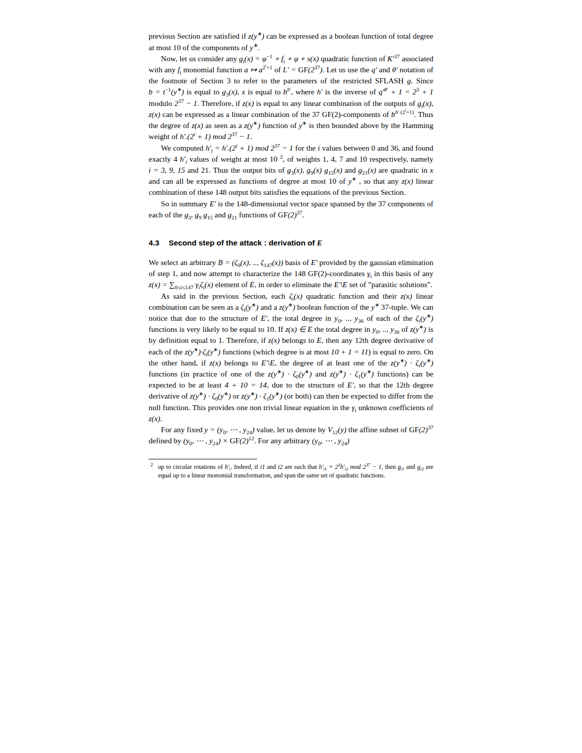previous Section are satisfied if z(y∗) can be expressed as a boolean function of total degree at most 10 of the components of y∗.
Now, let us consider any gi(x) = φ−1 ∘ fi ∘ φ ∘ s(x) quadratic function of K′37 associated with any fi monomial function a ↦ a2i+1 of L′ = GF(237). Let us use the q′ and θ′ notation of the footnote of Section 3 to refer to the parameters of the restricted SFLASH g. Since b = t−1(y∗) is equal to g3(x), x is equal to bh′, where h′ is the inverse of q′θ′ + 1 = 23 + 1 modulo 237 − 1. Therefore, if z(x) is equal to any linear combination of the outputs of gi(x), z(x) can be expressed as a linear combination of the 37 GF(2)-components of bh′.(2i+1). Thus the degree of z(x) as seen as a z(y∗) function of y∗ is then bounded above by the Hamming weight of h′.(2i + 1) mod 237 − 1.
We computed h′i = h′.(2i + 1) mod 237 − 1 for the i values between 0 and 36, and found exactly 4 h′i values of weight at most 10 2, of weights 1, 4, 7 and 10 respectively, namely i = 3, 9, 15 and 21. Thus the output bits of g3(x), g9(x) g15(x) and g21(x) are quadratic in x and can all be expressed as functions of degree at most 10 of y∗ , so that any z(x) linear combination of these 148 output bits satisfies the equations of the previous Section.
So in summary E′ is the 148-dimensional vector space spanned by the 37 components of each of the g3, g9 g15 and g21 functions of GF(2)37.
4.3 Second step of the attack : derivation of E
We select an arbitrary B = (ζ0(x), .., ζ147(x)) basis of E′ provided by the gaussian elimination of step 1, and now attempt to characterize the 148 GF(2)-coordinates γi in this basis of any z(x) = ∑0≤i≤147 γiζi(x) element of E, in order to eliminate the E′\E set of ”parasitic solutions”.
As said in the previous Section, each ζi(x) quadratic function and their z(x) linear combination can be seen as a ζi(y∗) and a z(y∗) boolean function of the y∗ 37-tuple. We can notice that due to the structure of E′, the total degree in y0, .., y36 of each of the ζi(y∗) functions is very likely to be equal to 10. If z(x) ∈ E the total degree in y0, .., y36 of z(y∗) is by definition equal to 1. Therefore, if z(x) belongs to E, then any 12th degree derivative of each of the z(y∗)·ζi(y∗) functions (which degree is at most 10 + 1 = 11) is equal to zero. On the other hand, if z(x) belongs to E′\E, the degree of at least one of the z(y∗) · ζi(y∗) functions (in practice of one of the z(y∗) · ζ0(y∗) and z(y∗) · ζ1(y∗) functions) can be expected to be at least 4 + 10 = 14, due to the structure of E′, so that the 12th degree derivative of z(y∗) · ζ0(y∗) or z(y∗) · ζ1(y∗) (or both) can then be expected to differ from the null function. This provides one non trivial linear equation in the γi unknown coefficients of z(x).
For any fixed y = (y0, ⋯ , y24) value, let us denote by V12(y) the affine subset of GF(2)37 defined by (y0, ⋯ , y24) × GF(2)12. For any arbitrary (y0, ⋯ , y24)
2 up to circular rotations of h′i. Indeed, if i1 and i2 are such that h′i1 = 2δh′i2 mod 237 − 1, then gi1 and gi2 are equal up to a linear monomial transformation, and span the same set of quadratic functions.